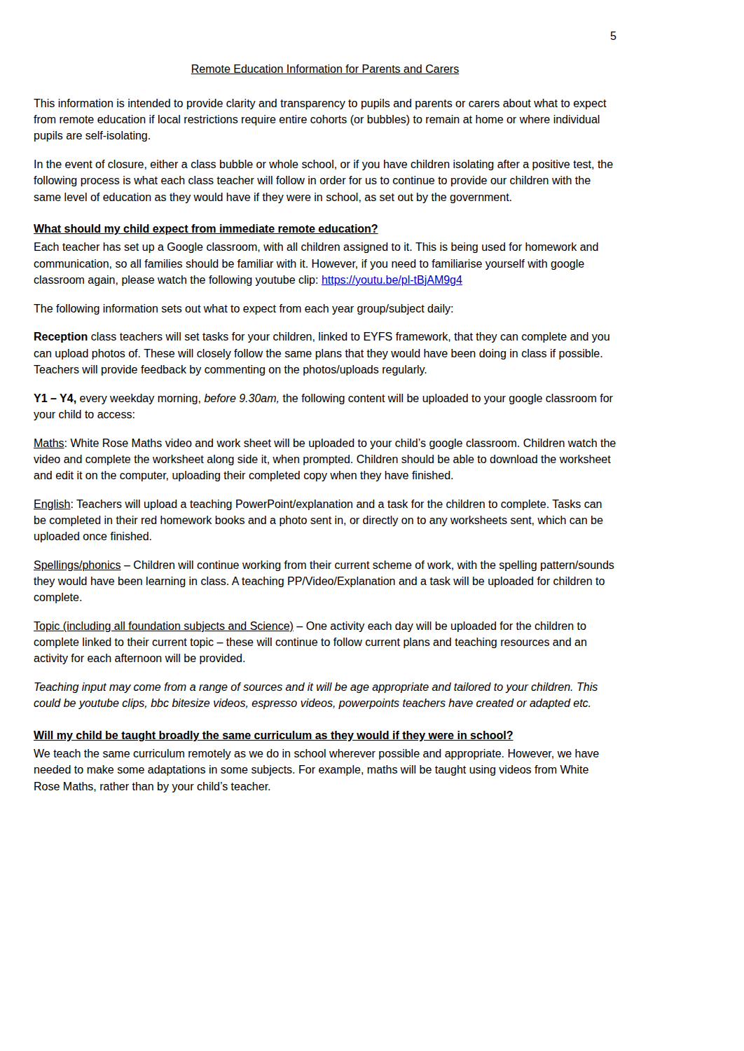5
Remote Education Information for Parents and Carers
This information is intended to provide clarity and transparency to pupils and parents or carers about what to expect from remote education if local restrictions require entire cohorts (or bubbles) to remain at home or where individual pupils are self-isolating.
In the event of closure, either a class bubble or whole school, or if you have children isolating after a positive test, the following process is what each class teacher will follow in order for us to continue to provide our children with the same level of education as they would have if they were in school, as set out by the government.
What should my child expect from immediate remote education?
Each teacher has set up a Google classroom, with all children assigned to it. This is being used for homework and communication, so all families should be familiar with it. However, if you need to familiarise yourself with google classroom again, please watch the following youtube clip: https://youtu.be/pl-tBjAM9g4
The following information sets out what to expect from each year group/subject daily:
Reception class teachers will set tasks for your children, linked to EYFS framework, that they can complete and you can upload photos of. These will closely follow the same plans that they would have been doing in class if possible. Teachers will provide feedback by commenting on the photos/uploads regularly.
Y1 – Y4, every weekday morning, before 9.30am, the following content will be uploaded to your google classroom for your child to access:
Maths: White Rose Maths video and work sheet will be uploaded to your child’s google classroom. Children watch the video and complete the worksheet along side it, when prompted. Children should be able to download the worksheet and edit it on the computer, uploading their completed copy when they have finished.
English: Teachers will upload a teaching PowerPoint/explanation and a task for the children to complete. Tasks can be completed in their red homework books and a photo sent in, or directly on to any worksheets sent, which can be uploaded once finished.
Spellings/phonics – Children will continue working from their current scheme of work, with the spelling pattern/sounds they would have been learning in class. A teaching PP/Video/Explanation and a task will be uploaded for children to complete.
Topic (including all foundation subjects and Science) – One activity each day will be uploaded for the children to complete linked to their current topic – these will continue to follow current plans and teaching resources and an activity for each afternoon will be provided.
Teaching input may come from a range of sources and it will be age appropriate and tailored to your children. This could be youtube clips, bbc bitesize videos, espresso videos, powerpoints teachers have created or adapted etc.
Will my child be taught broadly the same curriculum as they would if they were in school?
We teach the same curriculum remotely as we do in school wherever possible and appropriate. However, we have needed to make some adaptations in some subjects. For example, maths will be taught using videos from White Rose Maths, rather than by your child’s teacher.